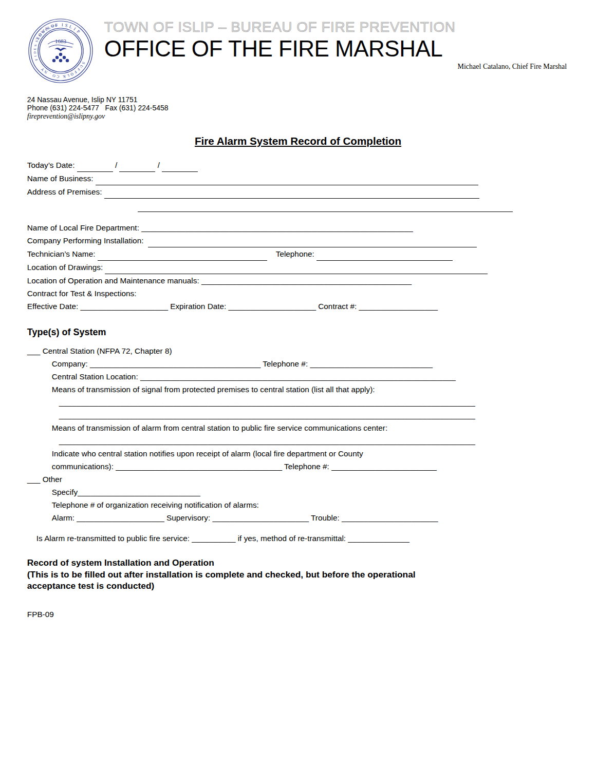T O W N O F I S L I P S U F F O L K C O . N Y F I D E S S E D C U L V O 1683
TOWN OF ISLIP – BUREAU OF FIRE PREVENTION
OFFICE OF THE FIRE MARSHAL
Michael Catalano, Chief Fire Marshal
24 Nassau Avenue, Islip NY 11751
Phone (631) 224-5477 Fax (631) 224-5458
fireprevention@islipny.gov
Fire Alarm System Record of Completion
Today’s Date: / /
Name of Business:
Address of Premises:
Name of Local Fire Department: ______________________________________________________________
Company Performing Installation:
Technician’s Name: Telephone:
Location of Drawings:
Location of Operation and Maintenance manuals: ________________________________________________
Contract for Test & Inspections:
Effective Date: ____________________ Expiration Date: ____________________ Contract #: __________________
Type(s) of System
___ Central Station (NFPA 72, Chapter 8)
Company: _______________________________________ Telephone #: ____________________________
Central Station Location: ________________________________________________________________________
Means of transmission of signal from protected premises to central station (list all that apply):
_______________________________________________________________________________________________
_______________________________________________________________________________________________
Means of transmission of alarm from central station to public fire service communications center:
_______________________________________________________________________________________________
Indicate who central station notifies upon receipt of alarm (local fire department or County
communications): ______________________________________ Telephone #: ________________________
___ Other
Specify____________________________
Telephone # of organization receiving notification of alarms:
Alarm: ____________________ Supervisory: ______________________ Trouble: ______________________
Is Alarm re-transmitted to public fire service: __________ if yes, method of re-transmittal: ______________
Record of system Installation and Operation
(This is to be filled out after installation is complete and checked, but before the operational
acceptance test is conducted)
FPB-09